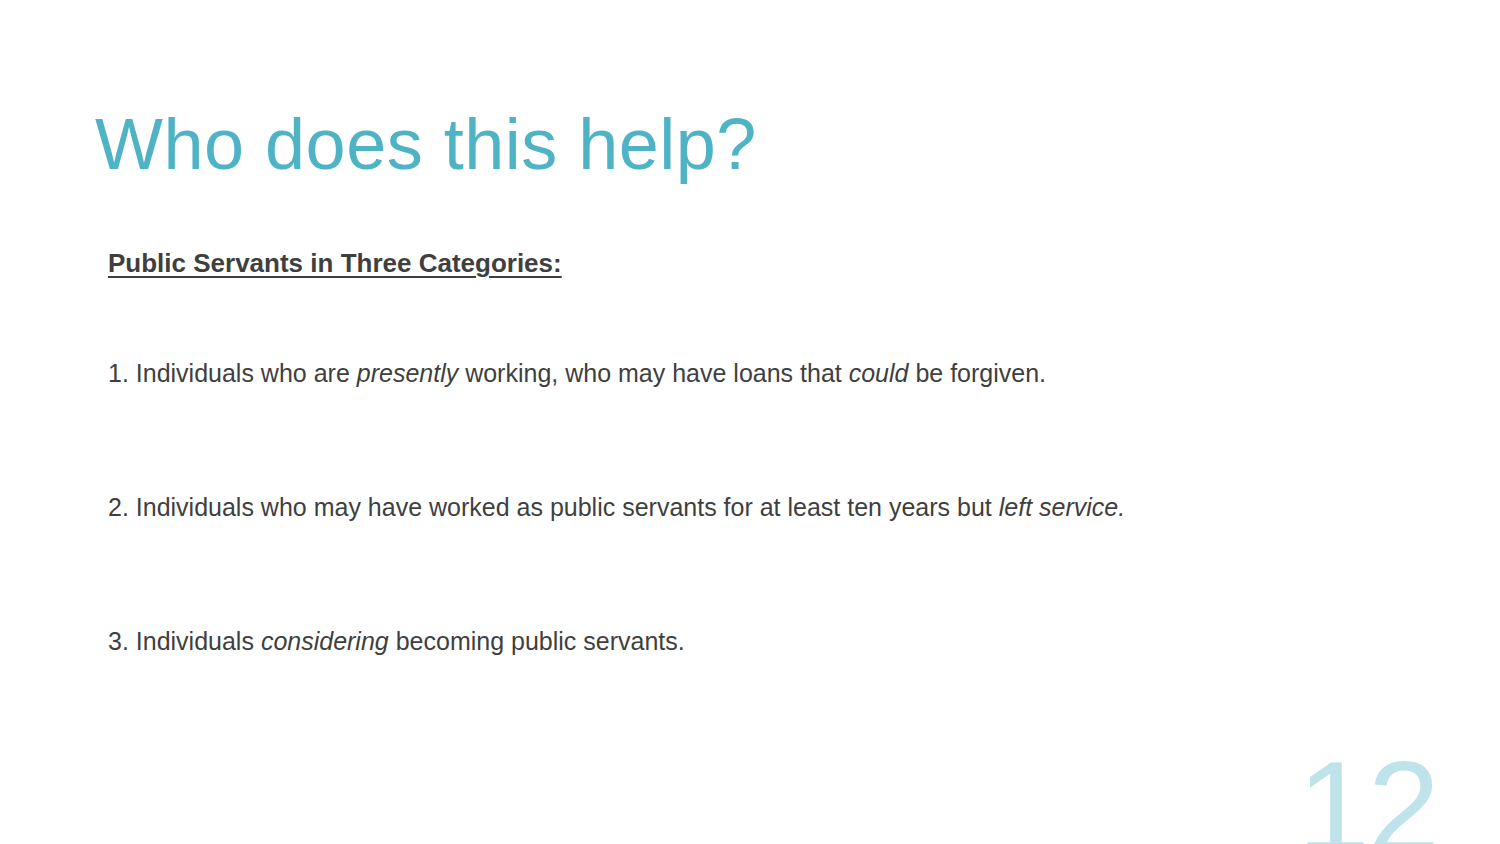Who does this help?
Public Servants in Three Categories:
1. Individuals who are presently working, who may have loans that could be forgiven.
2. Individuals who may have worked as public servants for at least ten years but left service.
3. Individuals considering becoming public servants.
12